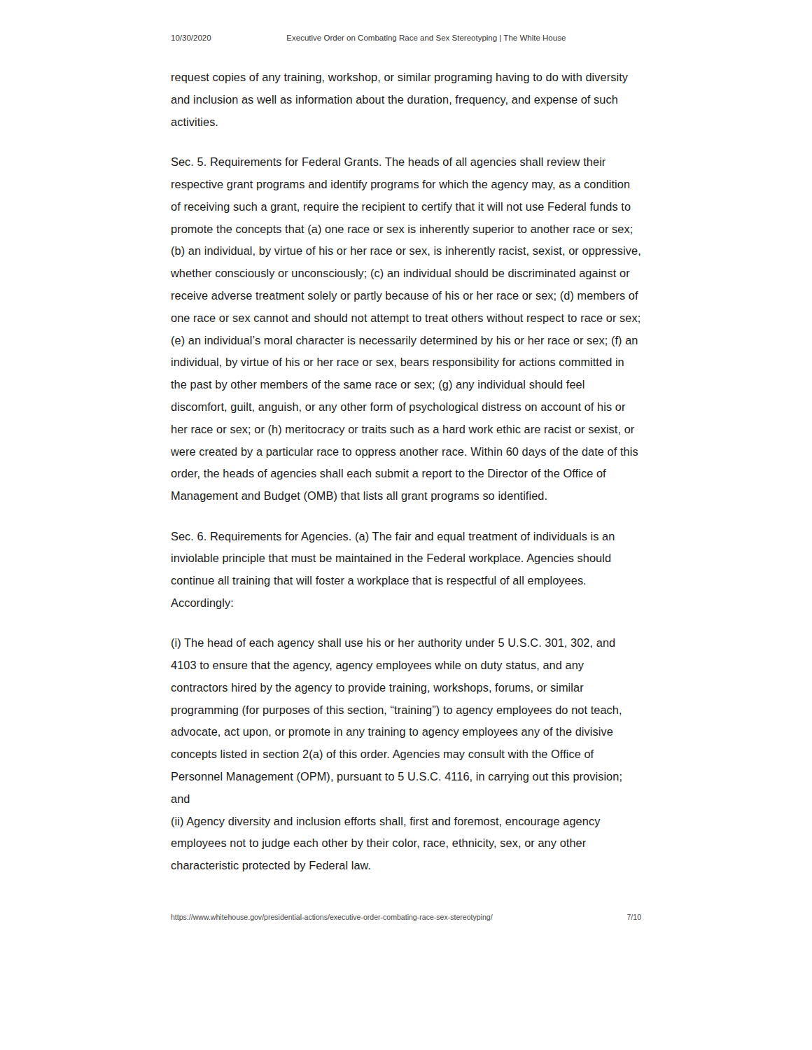10/30/2020 Executive Order on Combating Race and Sex Stereotyping | The White House
request copies of any training, workshop, or similar programing having to do with diversity and inclusion as well as information about the duration, frequency, and expense of such activities.
Sec. 5. Requirements for Federal Grants. The heads of all agencies shall review their respective grant programs and identify programs for which the agency may, as a condition of receiving such a grant, require the recipient to certify that it will not use Federal funds to promote the concepts that (a) one race or sex is inherently superior to another race or sex; (b) an individual, by virtue of his or her race or sex, is inherently racist, sexist, or oppressive, whether consciously or unconsciously; (c) an individual should be discriminated against or receive adverse treatment solely or partly because of his or her race or sex; (d) members of one race or sex cannot and should not attempt to treat others without respect to race or sex; (e) an individual’s moral character is necessarily determined by his or her race or sex; (f) an individual, by virtue of his or her race or sex, bears responsibility for actions committed in the past by other members of the same race or sex; (g) any individual should feel discomfort, guilt, anguish, or any other form of psychological distress on account of his or her race or sex; or (h) meritocracy or traits such as a hard work ethic are racist or sexist, or were created by a particular race to oppress another race. Within 60 days of the date of this order, the heads of agencies shall each submit a report to the Director of the Office of Management and Budget (OMB) that lists all grant programs so identified.
Sec. 6. Requirements for Agencies. (a) The fair and equal treatment of individuals is an inviolable principle that must be maintained in the Federal workplace. Agencies should continue all training that will foster a workplace that is respectful of all employees. Accordingly:
(i) The head of each agency shall use his or her authority under 5 U.S.C. 301, 302, and 4103 to ensure that the agency, agency employees while on duty status, and any contractors hired by the agency to provide training, workshops, forums, or similar programming (for purposes of this section, “training”) to agency employees do not teach, advocate, act upon, or promote in any training to agency employees any of the divisive concepts listed in section 2(a) of this order. Agencies may consult with the Office of Personnel Management (OPM), pursuant to 5 U.S.C. 4116, in carrying out this provision; and
(ii) Agency diversity and inclusion efforts shall, first and foremost, encourage agency employees not to judge each other by their color, race, ethnicity, sex, or any other characteristic protected by Federal law.
https://www.whitehouse.gov/presidential-actions/executive-order-combating-race-sex-stereotyping/ 7/10